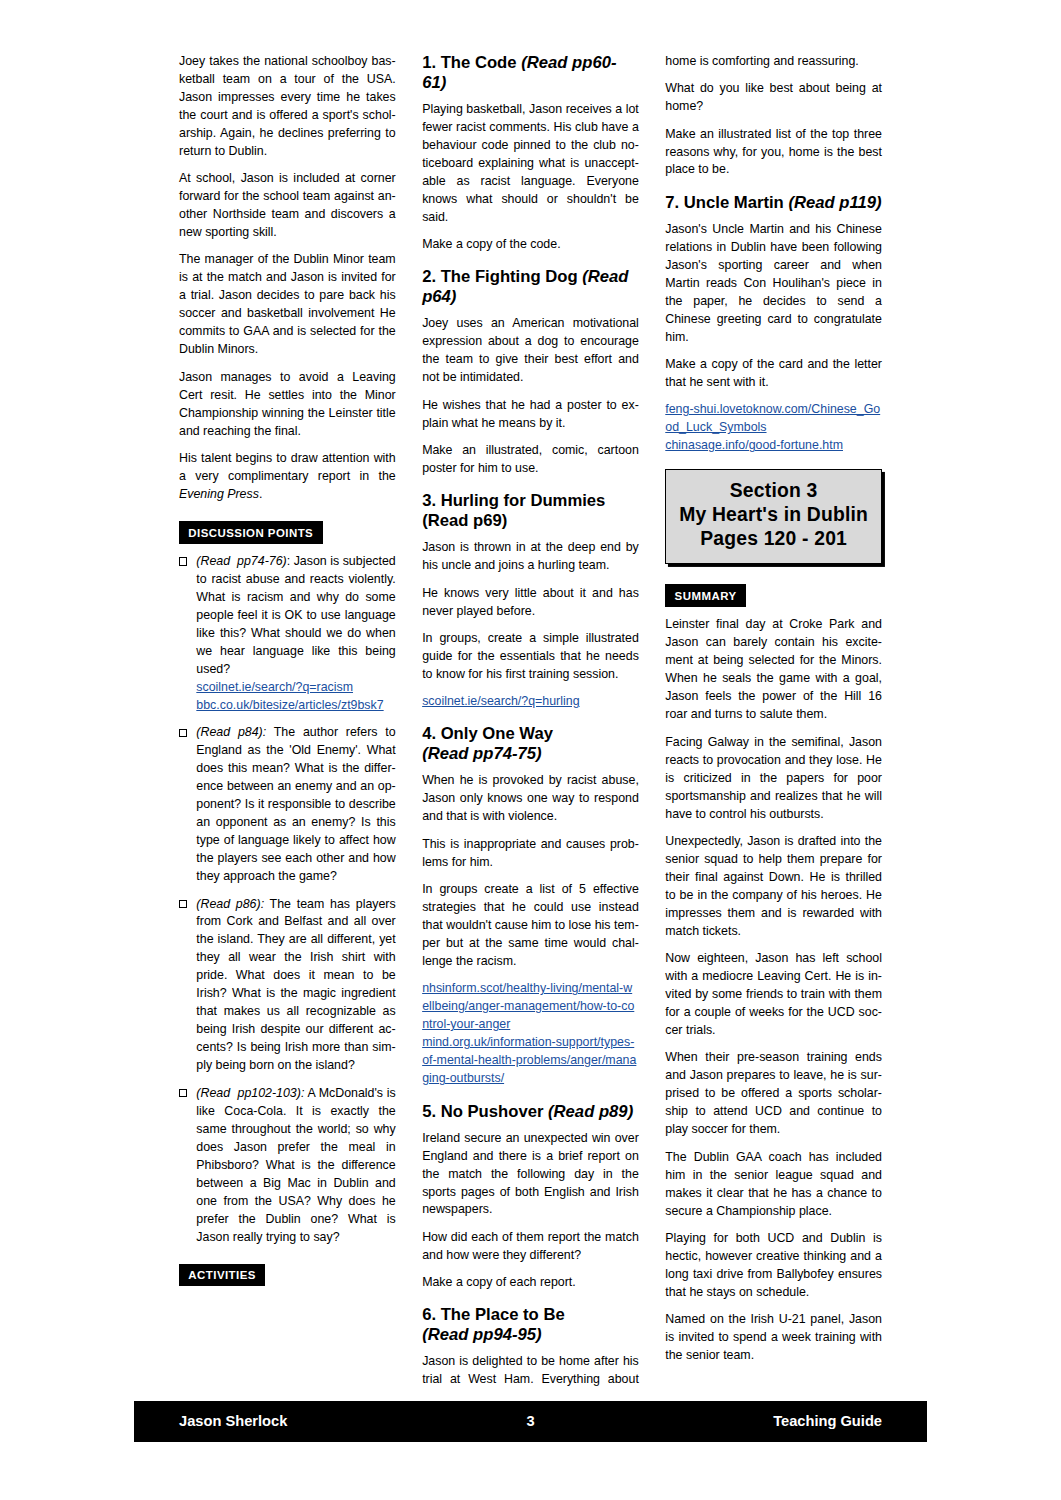Joey takes the national schoolboy basketball team on a tour of the USA. Jason impresses every time he takes the court and is offered a sport's scholarship. Again, he declines preferring to return to Dublin.
At school, Jason is included at corner forward for the school team against another Northside team and discovers a new sporting skill.
The manager of the Dublin Minor team is at the match and Jason is invited for a trial. Jason decides to pare back his soccer and basketball involvement He commits to GAA and is selected for the Dublin Minors.
Jason manages to avoid a Leaving Cert resit. He settles into the Minor Championship winning the Leinster title and reaching the final.
His talent begins to draw attention with a very complimentary report in the Evening Press.
DISCUSSION POINTS
(Read pp74-76): Jason is subjected to racist abuse and reacts violently. What is racism and why do some people feel it is OK to use language like this? What should we do when we hear language like this being used? scoilnet.ie/search/?q=racism bbc.co.uk/bitesize/articles/zt9bsk7
(Read p84): The author refers to England as the 'Old Enemy'. What does this mean? What is the difference between an enemy and an opponent? Is it responsible to describe an opponent as an enemy? Is this type of language likely to affect how the players see each other and how they approach the game?
(Read p86): The team has players from Cork and Belfast and all over the island. They are all different, yet they all wear the Irish shirt with pride. What does it mean to be Irish? What is the magic ingredient that makes us all recognizable as being Irish despite our different accents? Is being Irish more than simply being born on the island?
(Read pp102-103): A McDonald's is like Coca-Cola. It is exactly the same throughout the world; so why does Jason prefer the meal in Phibsboro? What is the difference between a Big Mac in Dublin and one from the USA? Why does he prefer the Dublin one? What is Jason really trying to say?
ACTIVITIES
1. The Code (Read pp60-61)
Playing basketball, Jason receives a lot fewer racist comments. His club have a behaviour code pinned to the club noticeboard explaining what is unacceptable as racist language. Everyone knows what should or shouldn't be said.
Make a copy of the code.
2. The Fighting Dog (Read p64)
Joey uses an American motivational expression about a dog to encourage the team to give their best effort and not be intimidated.
He wishes that he had a poster to explain what he means by it.
Make an illustrated, comic, cartoon poster for him to use.
3. Hurling for Dummies
(Read p69)
Jason is thrown in at the deep end by his uncle and joins a hurling team.
He knows very little about it and has never played before.
In groups, create a simple illustrated guide for the essentials that he needs to know for his first training session.
scoilnet.ie/search/?q=hurling
4. Only One Way
(Read pp74-75)
When he is provoked by racist abuse, Jason only knows one way to respond and that is with violence.
This is inappropriate and causes problems for him.
In groups create a list of 5 effective strategies that he could use instead that wouldn't cause him to lose his temper but at the same time would challenge the racism.
nhsinform.scot/healthy-living/mental-wellbeing/anger-management/how-to-control-your-anger mind.org.uk/information-support/types-of-mental-health-problems/anger/managing-outbursts/
5. No Pushover (Read p89)
Ireland secure an unexpected win over England and there is a brief report on the match the following day in the sports pages of both English and Irish newspapers.
How did each of them report the match and how were they different?
Make a copy of each report.
6. The Place to Be
(Read pp94-95)
Jason is delighted to be home after his trial at West Ham. Everything about home is comforting and reassuring.
What do you like best about being at home?
Make an illustrated list of the top three reasons why, for you, home is the best place to be.
7. Uncle Martin (Read p119)
Jason's Uncle Martin and his Chinese relations in Dublin have been following Jason's sporting career and when Martin reads Con Houlihan's piece in the paper, he decides to send a Chinese greeting card to congratulate him.
Make a copy of the card and the letter that he sent with it.
feng-shui.lovetoknow.com/Chinese_Good_Luck_Symbols chinasage.info/good-fortune.htm
Section 3
My Heart's in Dublin
Pages 120 - 201
SUMMARY
Leinster final day at Croke Park and Jason can barely contain his excitement at being selected for the Minors. When he seals the game with a goal, Jason feels the power of the Hill 16 roar and turns to salute them.
Facing Galway in the semifinal, Jason reacts to provocation and they lose. He is criticized in the papers for poor sportsmanship and realizes that he will have to control his outbursts.
Unexpectedly, Jason is drafted into the senior squad to help them prepare for their final against Down. He is thrilled to be in the company of his heroes. He impresses them and is rewarded with match tickets.
Now eighteen, Jason has left school with a mediocre Leaving Cert. He is invited by some friends to train with them for a couple of weeks for the UCD soccer trials.
When their pre-season training ends and Jason prepares to leave, he is surprised to be offered a sports scholarship to attend UCD and continue to play soccer for them.
The Dublin GAA coach has included him in the senior league squad and makes it clear that he has a chance to secure a Championship place.
Playing for both UCD and Dublin is hectic, however creative thinking and a long taxi drive from Ballybofey ensures that he stays on schedule.
Named on the Irish U-21 panel, Jason is invited to spend a week training with the senior team.
Jason Sherlock
3
Teaching Guide